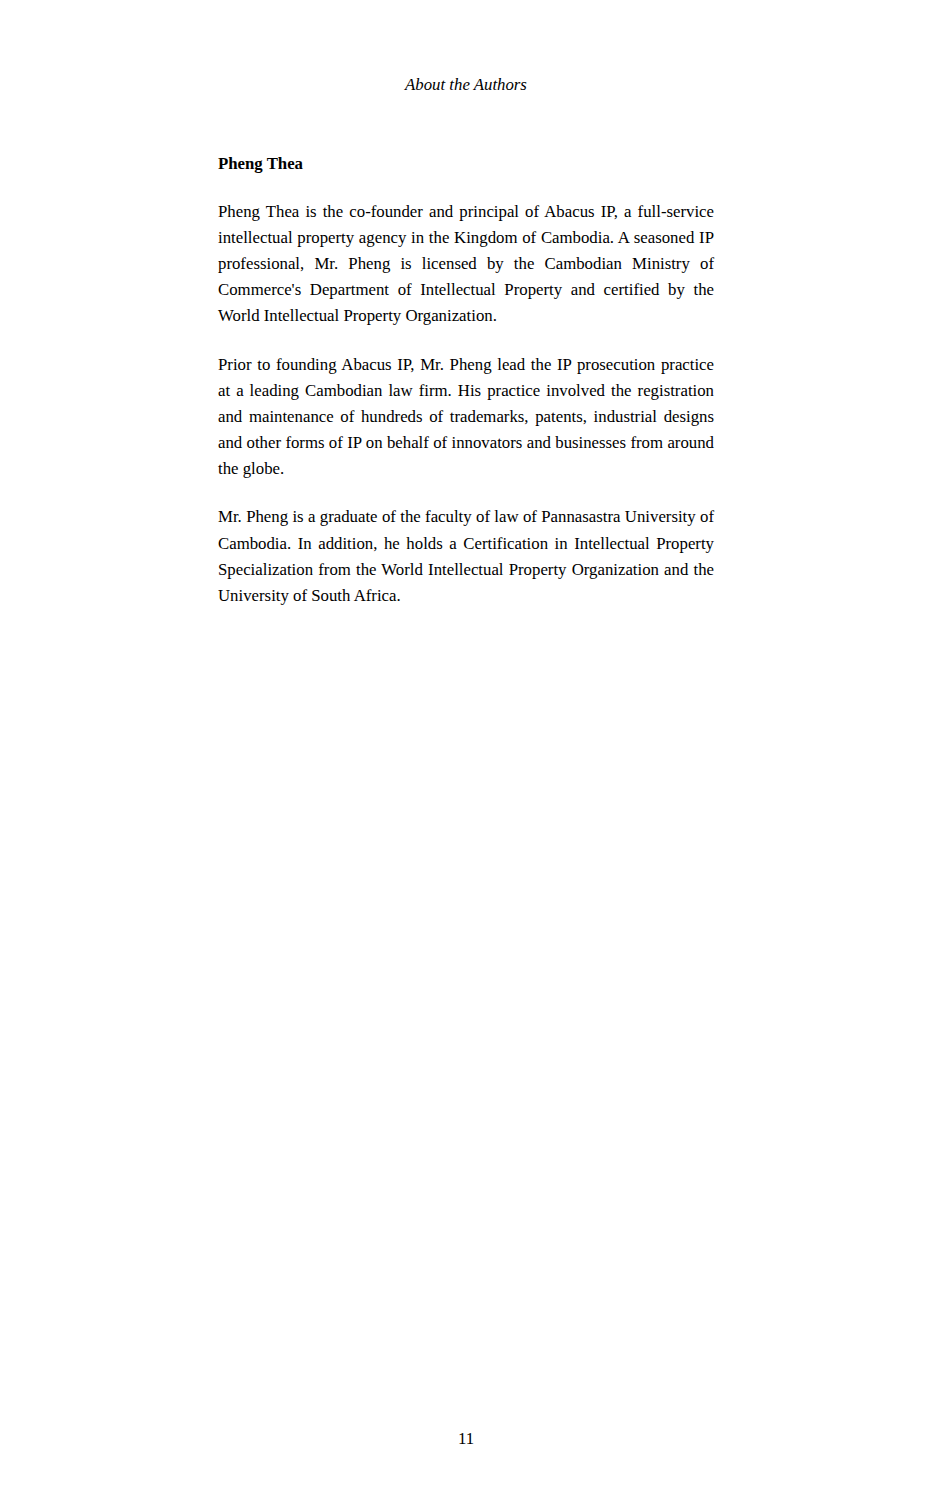About the Authors
Pheng Thea
Pheng Thea is the co-founder and principal of Abacus IP, a full-service intellectual property agency in the Kingdom of Cambodia. A seasoned IP professional, Mr. Pheng is licensed by the Cambodian Ministry of Commerce's Department of Intellectual Property and certified by the World Intellectual Property Organization.
Prior to founding Abacus IP, Mr. Pheng lead the IP prosecution practice at a leading Cambodian law firm. His practice involved the registration and maintenance of hundreds of trademarks, patents, industrial designs and other forms of IP on behalf of innovators and businesses from around the globe.
Mr. Pheng is a graduate of the faculty of law of Pannasastra University of Cambodia. In addition, he holds a Certification in Intellectual Property Specialization from the World Intellectual Property Organization and the University of South Africa.
11